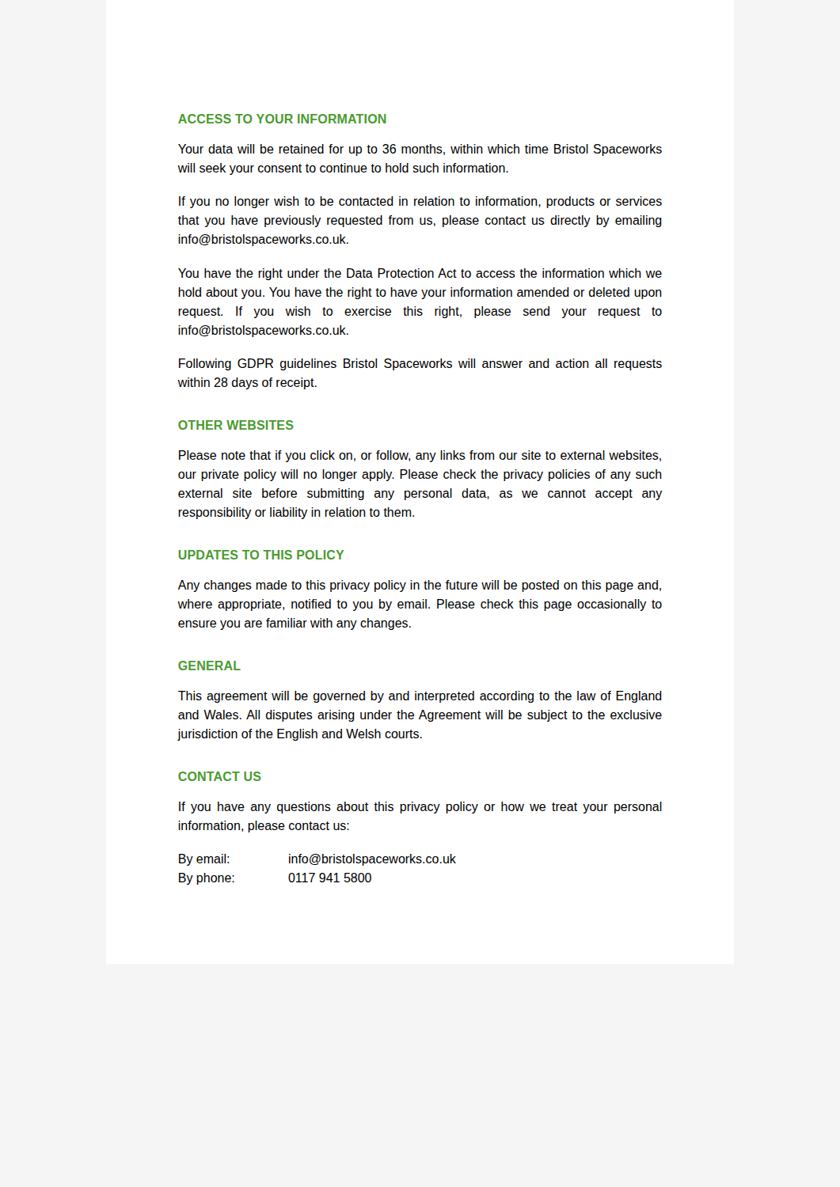ACCESS TO YOUR INFORMATION
Your data will be retained for up to 36 months, within which time Bristol Spaceworks will seek your consent to continue to hold such information.
If you no longer wish to be contacted in relation to information, products or services that you have previously requested from us, please contact us directly by emailing info@bristolspaceworks.co.uk.
You have the right under the Data Protection Act to access the information which we hold about you. You have the right to have your information amended or deleted upon request. If you wish to exercise this right, please send your request to info@bristolspaceworks.co.uk.
Following GDPR guidelines Bristol Spaceworks will answer and action all requests within 28 days of receipt.
OTHER WEBSITES
Please note that if you click on, or follow, any links from our site to external websites, our private policy will no longer apply. Please check the privacy policies of any such external site before submitting any personal data, as we cannot accept any responsibility or liability in relation to them.
UPDATES TO THIS POLICY
Any changes made to this privacy policy in the future will be posted on this page and, where appropriate, notified to you by email. Please check this page occasionally to ensure you are familiar with any changes.
GENERAL
This agreement will be governed by and interpreted according to the law of England and Wales. All disputes arising under the Agreement will be subject to the exclusive jurisdiction of the English and Welsh courts.
CONTACT US
If you have any questions about this privacy policy or how we treat your personal information, please contact us:
| By email: | info@bristolspaceworks.co.uk |
| By phone: | 0117 941 5800 |